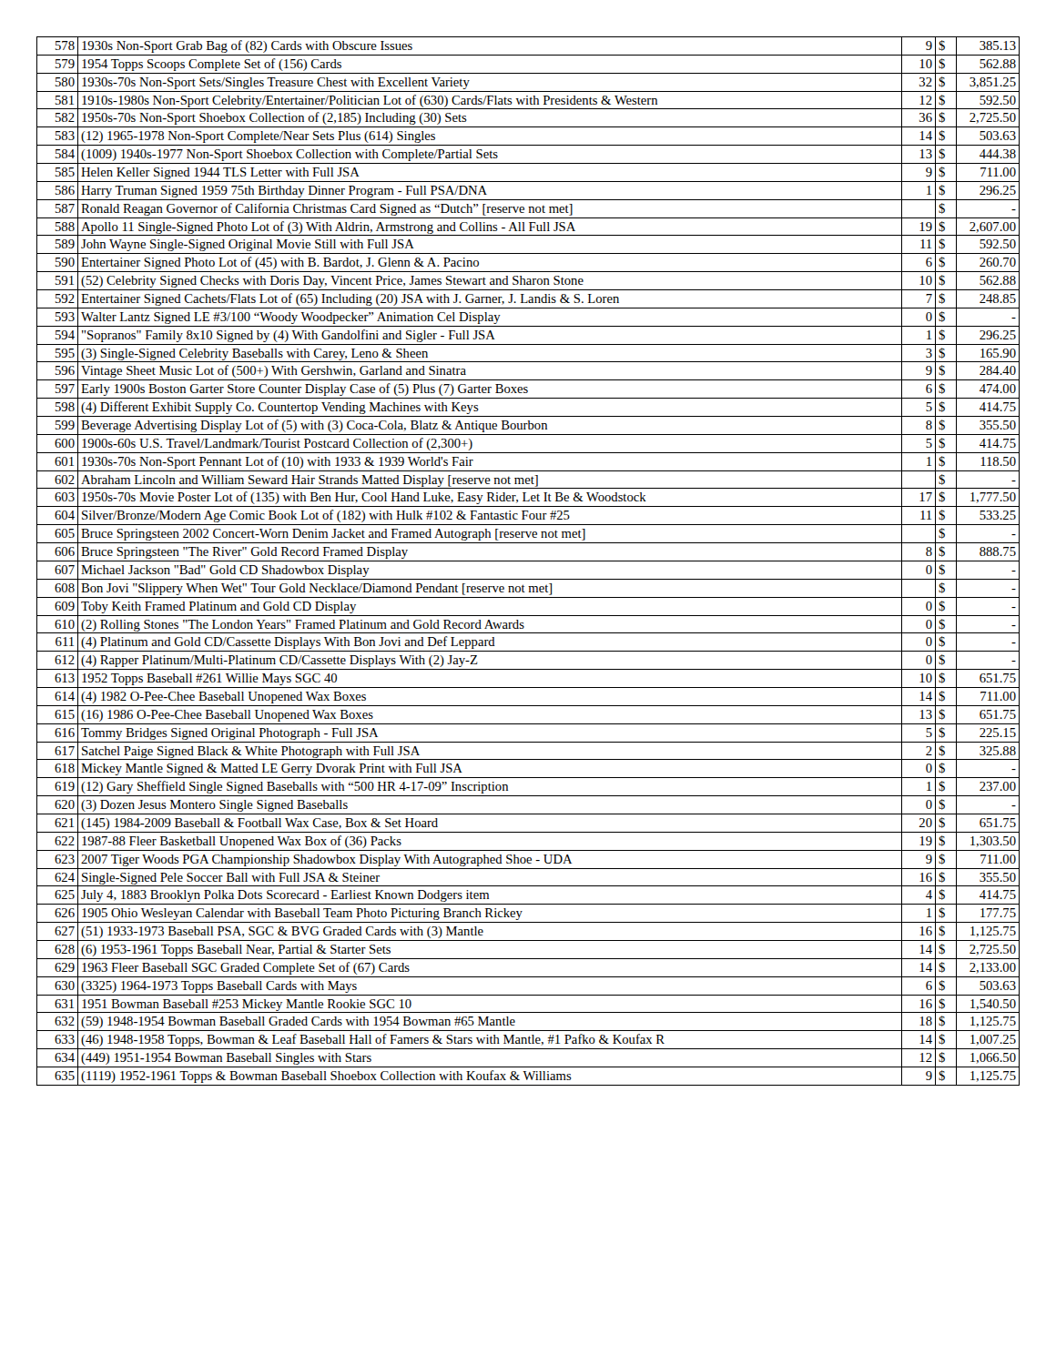| 578 | 1930s Non-Sport Grab Bag of (82) Cards with Obscure Issues | 9 | $ | 385.13 |
| 579 | 1954 Topps Scoops Complete Set of (156) Cards | 10 | $ | 562.88 |
| 580 | 1930s-70s Non-Sport Sets/Singles Treasure Chest with Excellent Variety | 32 | $ | 3,851.25 |
| 581 | 1910s-1980s Non-Sport Celebrity/Entertainer/Politician Lot of (630) Cards/Flats with Presidents & Western | 12 | $ | 592.50 |
| 582 | 1950s-70s Non-Sport Shoebox Collection of (2,185) Including (30) Sets | 36 | $ | 2,725.50 |
| 583 | (12) 1965-1978 Non-Sport Complete/Near Sets Plus (614) Singles | 14 | $ | 503.63 |
| 584 | (1009) 1940s-1977 Non-Sport Shoebox Collection with Complete/Partial Sets | 13 | $ | 444.38 |
| 585 | Helen Keller Signed 1944 TLS Letter with Full JSA | 9 | $ | 711.00 |
| 586 | Harry Truman Signed 1959 75th Birthday Dinner Program - Full PSA/DNA | 1 | $ | 296.25 |
| 587 | Ronald Reagan Governor of California Christmas Card Signed as “Dutch” [reserve not met] | | $ | - |
| 588 | Apollo 11 Single-Signed Photo Lot of (3) With Aldrin, Armstrong and Collins - All Full JSA | 19 | $ | 2,607.00 |
| 589 | John Wayne Single-Signed Original Movie Still with Full JSA | 11 | $ | 592.50 |
| 590 | Entertainer Signed Photo Lot of (45) with B. Bardot, J. Glenn & A. Pacino | 6 | $ | 260.70 |
| 591 | (52) Celebrity Signed Checks with Doris Day, Vincent Price, James Stewart and Sharon Stone | 10 | $ | 562.88 |
| 592 | Entertainer Signed Cachets/Flats Lot of (65) Including (20) JSA with J. Garner, J. Landis & S. Loren | 7 | $ | 248.85 |
| 593 | Walter Lantz Signed LE #3/100 “Woody Woodpecker” Animation Cel Display | 0 | $ | - |
| 594 | "Sopranos" Family 8x10 Signed by (4) With Gandolfini and Sigler - Full JSA | 1 | $ | 296.25 |
| 595 | (3) Single-Signed Celebrity Baseballs with Carey, Leno & Sheen | 3 | $ | 165.90 |
| 596 | Vintage Sheet Music Lot of (500+) With Gershwin, Garland and Sinatra | 9 | $ | 284.40 |
| 597 | Early 1900s Boston Garter Store Counter Display Case of (5) Plus (7) Garter Boxes | 6 | $ | 474.00 |
| 598 | (4) Different Exhibit Supply Co. Countertop Vending Machines with Keys | 5 | $ | 414.75 |
| 599 | Beverage Advertising Display Lot of (5) with (3) Coca-Cola, Blatz & Antique Bourbon | 8 | $ | 355.50 |
| 600 | 1900s-60s U.S. Travel/Landmark/Tourist Postcard Collection of (2,300+) | 5 | $ | 414.75 |
| 601 | 1930s-70s Non-Sport Pennant Lot of (10) with 1933 & 1939 World's Fair | 1 | $ | 118.50 |
| 602 | Abraham Lincoln and William Seward Hair Strands Matted Display [reserve not met] | | $ | - |
| 603 | 1950s-70s Movie Poster Lot of (135) with Ben Hur, Cool Hand Luke, Easy Rider, Let It Be & Woodstock | 17 | $ | 1,777.50 |
| 604 | Silver/Bronze/Modern Age Comic Book Lot of (182) with Hulk #102 & Fantastic Four #25 | 11 | $ | 533.25 |
| 605 | Bruce Springsteen 2002 Concert-Worn Denim Jacket and Framed Autograph [reserve not met] | | $ | - |
| 606 | Bruce Springsteen "The River" Gold Record Framed Display | 8 | $ | 888.75 |
| 607 | Michael Jackson "Bad" Gold CD Shadowbox Display | 0 | $ | - |
| 608 | Bon Jovi "Slippery When Wet" Tour Gold Necklace/Diamond Pendant [reserve not met] | | $ | - |
| 609 | Toby Keith Framed Platinum and Gold CD Display | 0 | $ | - |
| 610 | (2) Rolling Stones "The London Years" Framed Platinum and Gold Record Awards | 0 | $ | - |
| 611 | (4) Platinum and Gold CD/Cassette Displays With Bon Jovi and Def Leppard | 0 | $ | - |
| 612 | (4) Rapper Platinum/Multi-Platinum CD/Cassette Displays With (2) Jay-Z | 0 | $ | - |
| 613 | 1952 Topps Baseball #261 Willie Mays SGC 40 | 10 | $ | 651.75 |
| 614 | (4) 1982 O-Pee-Chee Baseball Unopened Wax Boxes | 14 | $ | 711.00 |
| 615 | (16) 1986 O-Pee-Chee Baseball Unopened Wax Boxes | 13 | $ | 651.75 |
| 616 | Tommy Bridges Signed Original Photograph - Full JSA | 5 | $ | 225.15 |
| 617 | Satchel Paige Signed Black & White Photograph with Full JSA | 2 | $ | 325.88 |
| 618 | Mickey Mantle Signed & Matted LE Gerry Dvorak Print with Full JSA | 0 | $ | - |
| 619 | (12) Gary Sheffield Single Signed Baseballs with “500 HR 4-17-09” Inscription | 1 | $ | 237.00 |
| 620 | (3) Dozen Jesus Montero Single Signed Baseballs | 0 | $ | - |
| 621 | (145) 1984-2009 Baseball & Football Wax Case, Box & Set Hoard | 20 | $ | 651.75 |
| 622 | 1987-88 Fleer Basketball Unopened Wax Box of (36) Packs | 19 | $ | 1,303.50 |
| 623 | 2007 Tiger Woods PGA Championship Shadowbox Display With Autographed Shoe - UDA | 9 | $ | 711.00 |
| 624 | Single-Signed Pele Soccer Ball with Full JSA & Steiner | 16 | $ | 355.50 |
| 625 | July 4, 1883 Brooklyn Polka Dots Scorecard - Earliest Known Dodgers item | 4 | $ | 414.75 |
| 626 | 1905 Ohio Wesleyan Calendar with Baseball Team Photo Picturing Branch Rickey | 1 | $ | 177.75 |
| 627 | (51) 1933-1973 Baseball PSA, SGC & BVG Graded Cards with (3) Mantle | 16 | $ | 1,125.75 |
| 628 | (6) 1953-1961 Topps Baseball Near, Partial & Starter Sets | 14 | $ | 2,725.50 |
| 629 | 1963 Fleer Baseball SGC Graded Complete Set of (67) Cards | 14 | $ | 2,133.00 |
| 630 | (3325) 1964-1973 Topps Baseball Cards with Mays | 6 | $ | 503.63 |
| 631 | 1951 Bowman Baseball #253 Mickey Mantle Rookie SGC 10 | 16 | $ | 1,540.50 |
| 632 | (59) 1948-1954 Bowman Baseball Graded Cards with 1954 Bowman #65 Mantle | 18 | $ | 1,125.75 |
| 633 | (46) 1948-1958 Topps, Bowman & Leaf Baseball Hall of Famers & Stars with Mantle, #1 Pafko & Koufax R | 14 | $ | 1,007.25 |
| 634 | (449) 1951-1954 Bowman Baseball Singles with Stars | 12 | $ | 1,066.50 |
| 635 | (1119) 1952-1961 Topps & Bowman Baseball Shoebox Collection with Koufax & Williams | 9 | $ | 1,125.75 |